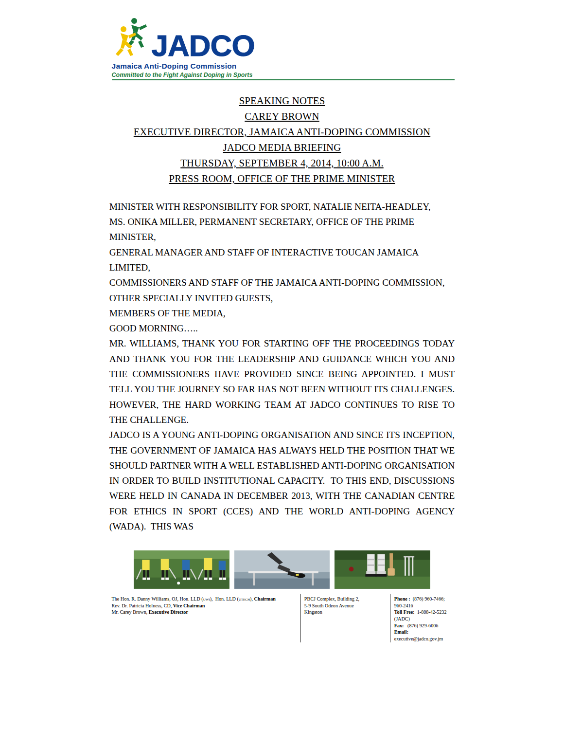JADCO
Jamaica Anti-Doping Commission
Committed to the Fight Against Doping in Sports
SPEAKING NOTES
CAREY BROWN
EXECUTIVE DIRECTOR, JAMAICA ANTI-DOPING COMMISSION
JADCO MEDIA BRIEFING
THURSDAY, SEPTEMBER 4, 2014, 10:00 A.M.
PRESS ROOM, OFFICE OF THE PRIME MINISTER
MINISTER WITH RESPONSIBILITY FOR SPORT, NATALIE NEITA-HEADLEY,
MS. ONIKA MILLER, PERMANENT SECRETARY, OFFICE OF THE PRIME MINISTER,
GENERAL MANAGER AND STAFF OF INTERACTIVE TOUCAN JAMAICA LIMITED,
COMMISSIONERS AND STAFF OF THE JAMAICA ANTI-DOPING COMMISSION,
OTHER SPECIALLY INVITED GUESTS,
MEMBERS OF THE MEDIA,
GOOD MORNING…..
MR. WILLIAMS, THANK YOU FOR STARTING OFF THE PROCEEDINGS TODAY AND THANK YOU FOR THE LEADERSHIP AND GUIDANCE WHICH YOU AND THE COMMISSIONERS HAVE PROVIDED SINCE BEING APPOINTED. I MUST TELL YOU THE JOURNEY SO FAR HAS NOT BEEN WITHOUT ITS CHALLENGES. HOWEVER, THE HARD WORKING TEAM AT JADCO CONTINUES TO RISE TO THE CHALLENGE.
JADCO IS A YOUNG ANTI-DOPING ORGANISATION AND SINCE ITS INCEPTION, THE GOVERNMENT OF JAMAICA HAS ALWAYS HELD THE POSITION THAT WE SHOULD PARTNER WITH A WELL ESTABLISHED ANTI-DOPING ORGANISATION IN ORDER TO BUILD INSTITUTIONAL CAPACITY. TO THIS END, DISCUSSIONS WERE HELD IN CANADA IN DECEMBER 2013, WITH THE CANADIAN CENTRE FOR ETHICS IN SPORT (CCES) AND THE WORLD ANTI-DOPING AGENCY (WADA). THIS WAS
The Hon. R. Danny Williams, OJ, Hon. LLD (uwi), Hon. LLD (utech), Chairman
Rev. Dr. Patricia Holness, CD, Vice Chairman
Mr. Carey Brown, Executive Director
PBCJ Complex, Building 2,
5-9 South Odeon Avenue
Kingston
Phone : (876) 960-7466; 960-2416
Toll Free: 1-888-42-5232 (JADC)
Fax: (876) 929-6006
Email: executive@jadco.gov.jm